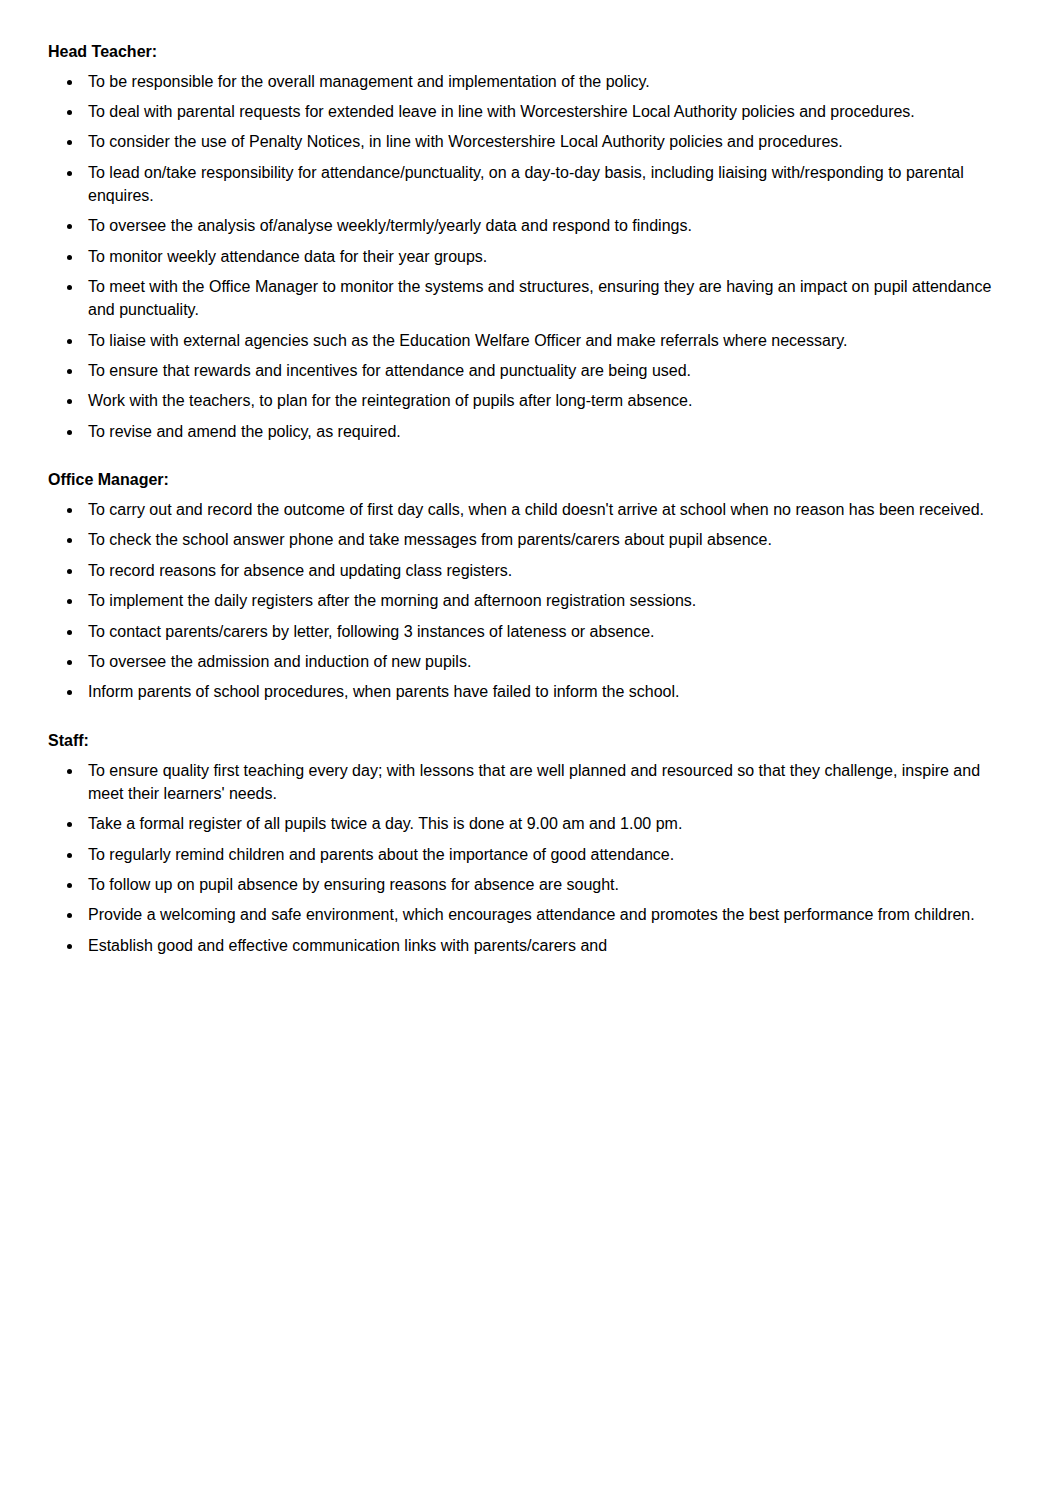Head Teacher:
To be responsible for the overall management and implementation of the policy.
To deal with parental requests for extended leave in line with Worcestershire Local Authority policies and procedures.
To consider the use of Penalty Notices, in line with Worcestershire Local Authority policies and procedures.
To lead on/take responsibility for attendance/punctuality, on a day-to-day basis, including liaising with/responding to parental enquires.
To oversee the analysis of/analyse weekly/termly/yearly data and respond to findings.
To monitor weekly attendance data for their year groups.
To meet with the Office Manager to monitor the systems and structures, ensuring they are having an impact on pupil attendance and punctuality.
To liaise with external agencies such as the Education Welfare Officer and make referrals where necessary.
To ensure that rewards and incentives for attendance and punctuality are being used.
Work with the teachers, to plan for the reintegration of pupils after long-term absence.
To revise and amend the policy, as required.
Office Manager:
To carry out and record the outcome of first day calls, when a child doesn't arrive at school when no reason has been received.
To check the school answer phone and take messages from parents/carers about pupil absence.
To record reasons for absence and updating class registers.
To implement the daily registers after the morning and afternoon registration sessions.
To contact parents/carers by letter, following 3 instances of lateness or absence.
To oversee the admission and induction of new pupils.
Inform parents of school procedures, when parents have failed to inform the school.
Staff:
To ensure quality first teaching every day; with lessons that are well planned and resourced so that they challenge, inspire and meet their learners' needs.
Take a formal register of all pupils twice a day. This is done at 9.00 am and 1.00 pm.
To regularly remind children and parents about the importance of good attendance.
To follow up on pupil absence by ensuring reasons for absence are sought.
Provide a welcoming and safe environment, which encourages attendance and promotes the best performance from children.
Establish good and effective communication links with parents/carers and